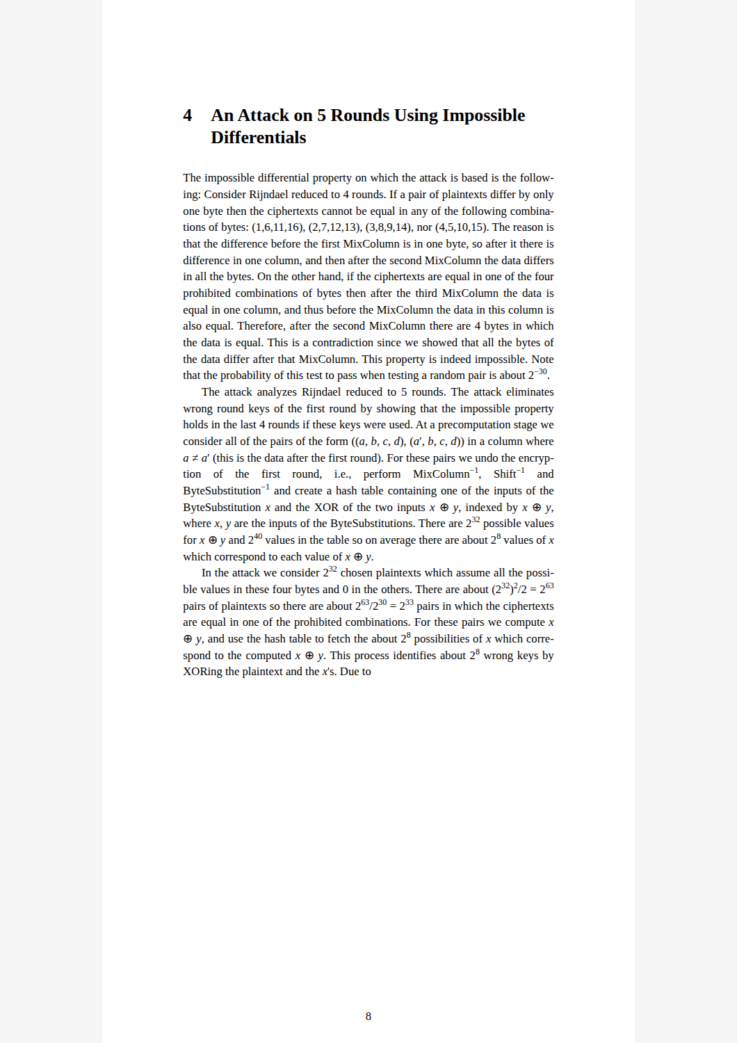4 An Attack on 5 Rounds Using ImpossibleDifferentials
The impossible differential property on which the attack is based is the following: Consider Rijndael reduced to 4 rounds. If a pair of plaintexts differ by only one byte then the ciphertexts cannot be equal in any of the following combinations of bytes: (1,6,11,16), (2,7,12,13), (3,8,9,14), nor (4,5,10,15). The reason is that the difference before the first MixColumn is in one byte, so after it there is difference in one column, and then after the second MixColumn the data differs in all the bytes. On the other hand, if the ciphertexts are equal in one of the four prohibited combinations of bytes then after the third MixColumn the data is equal in one column, and thus before the MixColumn the data in this column is also equal. Therefore, after the second MixColumn there are 4 bytes in which the data is equal. This is a contradiction since we showed that all the bytes of the data differ after that MixColumn. This property is indeed impossible. Note that the probability of this test to pass when testing a random pair is about 2−30.
The attack analyzes Rijndael reduced to 5 rounds. The attack eliminates wrong round keys of the first round by showing that the impossible property holds in the last 4 rounds if these keys were used. At a precomputation stage we consider all of the pairs of the form ((a, b, c, d), (a′, b, c, d)) in a column where a ≠ a′ (this is the data after the first round). For these pairs we undo the encryption of the first round, i.e., perform MixColumn−1, Shift−1 and ByteSubstitution−1 and create a hash table containing one of the inputs of the ByteSubstitution x and the XOR of the two inputs x ⊕ y, indexed by x ⊕ y, where x, y are the inputs of the ByteSubstitutions. There are 232 possible values for x ⊕ y and 240 values in the table so on average there are about 28 values of x which correspond to each value of x ⊕ y.
In the attack we consider 232 chosen plaintexts which assume all the possible values in these four bytes and 0 in the others. There are about (232)2/2 = 263 pairs of plaintexts so there are about 263/230 = 233 pairs in which the ciphertexts are equal in one of the prohibited combinations. For these pairs we compute x ⊕ y, and use the hash table to fetch the about 28 possibilities of x which correspond to the computed x ⊕ y. This process identifies about 28 wrong keys by XORing the plaintext and the x's. Due to
8